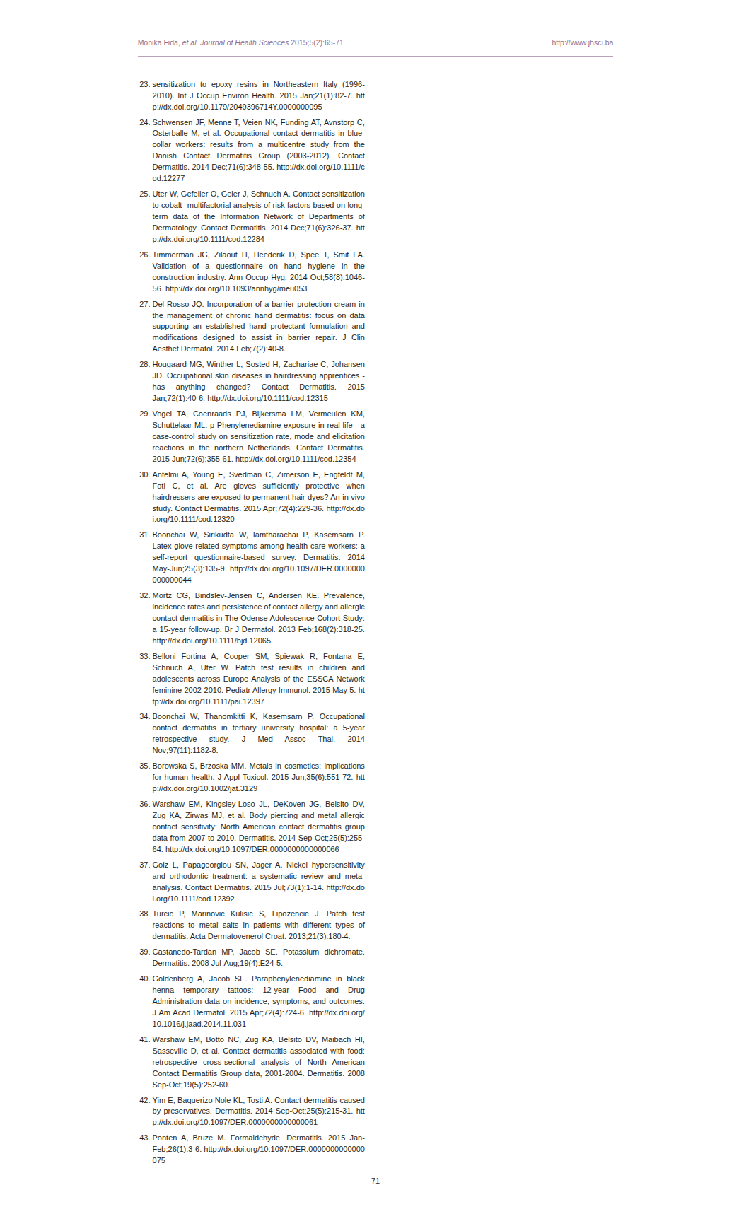Monika Fida, et al. Journal of Health Sciences 2015;5(2):65-71
http://www.jhsci.ba
sensitization to epoxy resins in Northeastern Italy (1996-2010). Int J Occup Environ Health. 2015 Jan;21(1):82-7. http://dx.doi.org/10.1179/2049396714Y.0000000095
Schwensen JF, Menne T, Veien NK, Funding AT, Avnstorp C, Osterballe M, et al. Occupational contact dermatitis in blue-collar workers: results from a multicentre study from the Danish Contact Dermatitis Group (2003-2012). Contact Dermatitis. 2014 Dec;71(6):348-55. http://dx.doi.org/10.1111/cod.12277
Uter W, Gefeller O, Geier J, Schnuch A. Contact sensitization to cobalt--multifactorial analysis of risk factors based on long-term data of the Information Network of Departments of Dermatology. Contact Dermatitis. 2014 Dec;71(6):326-37. http://dx.doi.org/10.1111/cod.12284
Timmerman JG, Zilaout H, Heederik D, Spee T, Smit LA. Validation of a questionnaire on hand hygiene in the construction industry. Ann Occup Hyg. 2014 Oct;58(8):1046-56. http://dx.doi.org/10.1093/annhyg/meu053
Del Rosso JQ. Incorporation of a barrier protection cream in the management of chronic hand dermatitis: focus on data supporting an established hand protectant formulation and modifications designed to assist in barrier repair. J Clin Aesthet Dermatol. 2014 Feb;7(2):40-8.
Hougaard MG, Winther L, Sosted H, Zachariae C, Johansen JD. Occupational skin diseases in hairdressing apprentices - has anything changed? Contact Dermatitis. 2015 Jan;72(1):40-6. http://dx.doi.org/10.1111/cod.12315
Vogel TA, Coenraads PJ, Bijkersma LM, Vermeulen KM, Schuttelaar ML. p-Phenylenediamine exposure in real life - a case-control study on sensitization rate, mode and elicitation reactions in the northern Netherlands. Contact Dermatitis. 2015 Jun;72(6):355-61. http://dx.doi.org/10.1111/cod.12354
Antelmi A, Young E, Svedman C, Zimerson E, Engfeldt M, Foti C, et al. Are gloves sufficiently protective when hairdressers are exposed to permanent hair dyes? An in vivo study. Contact Dermatitis. 2015 Apr;72(4):229-36. http://dx.doi.org/10.1111/cod.12320
Boonchai W, Sirikudta W, Iamtharachai P, Kasemsarn P. Latex glove-related symptoms among health care workers: a self-report questionnaire-based survey. Dermatitis. 2014 May-Jun;25(3):135-9. http://dx.doi.org/10.1097/DER.0000000000000044
Mortz CG, Bindslev-Jensen C, Andersen KE. Prevalence, incidence rates and persistence of contact allergy and allergic contact dermatitis in The Odense Adolescence Cohort Study: a 15-year follow-up. Br J Dermatol. 2013 Feb;168(2):318-25. http://dx.doi.org/10.1111/bjd.12065
Belloni Fortina A, Cooper SM, Spiewak R, Fontana E, Schnuch A, Uter W. Patch test results in children and adolescents across Europe Analysis of the ESSCA Network feminine 2002-2010. Pediatr Allergy Immunol. 2015 May 5. http://dx.doi.org/10.1111/pai.12397
Boonchai W, Thanomkitti K, Kasemsarn P. Occupational contact dermatitis in tertiary university hospital: a 5-year retrospective study. J Med Assoc Thai. 2014 Nov;97(11):1182-8.
Borowska S, Brzoska MM. Metals in cosmetics: implications for human health. J Appl Toxicol. 2015 Jun;35(6):551-72. http://dx.doi.org/10.1002/jat.3129
Warshaw EM, Kingsley-Loso JL, DeKoven JG, Belsito DV, Zug KA, Zirwas MJ, et al. Body piercing and metal allergic contact sensitivity: North American contact dermatitis group data from 2007 to 2010. Dermatitis. 2014 Sep-Oct;25(5):255-64. http://dx.doi.org/10.1097/DER.0000000000000066
Golz L, Papageorgiou SN, Jager A. Nickel hypersensitivity and orthodontic treatment: a systematic review and meta-analysis. Contact Dermatitis. 2015 Jul;73(1):1-14. http://dx.doi.org/10.1111/cod.12392
Turcic P, Marinovic Kulisic S, Lipozencic J. Patch test reactions to metal salts in patients with different types of dermatitis. Acta Dermatovenerol Croat. 2013;21(3):180-4.
Castanedo-Tardan MP, Jacob SE. Potassium dichromate. Dermatitis. 2008 Jul-Aug;19(4):E24-5.
Goldenberg A, Jacob SE. Paraphenylenediamine in black henna temporary tattoos: 12-year Food and Drug Administration data on incidence, symptoms, and outcomes. J Am Acad Dermatol. 2015 Apr;72(4):724-6. http://dx.doi.org/10.1016/j.jaad.2014.11.031
Warshaw EM, Botto NC, Zug KA, Belsito DV, Maibach HI, Sasseville D, et al. Contact dermatitis associated with food: retrospective cross-sectional analysis of North American Contact Dermatitis Group data, 2001-2004. Dermatitis. 2008 Sep-Oct;19(5):252-60.
Yim E, Baquerizo Nole KL, Tosti A. Contact dermatitis caused by preservatives. Dermatitis. 2014 Sep-Oct;25(5):215-31. http://dx.doi.org/10.1097/DER.0000000000000061
Ponten A, Bruze M. Formaldehyde. Dermatitis. 2015 Jan-Feb;26(1):3-6. http://dx.doi.org/10.1097/DER.0000000000000075
71